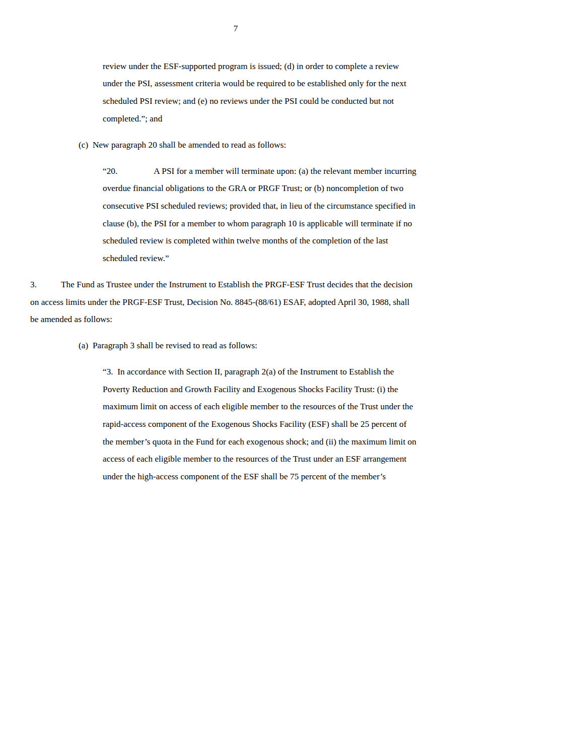7
review under the ESF-supported program is issued; (d) in order to complete a review under the PSI, assessment criteria would be required to be established only for the next scheduled PSI review; and (e) no reviews under the PSI could be conducted but not completed.”; and
(c) New paragraph 20 shall be amended to read as follows:
“20. A PSI for a member will terminate upon: (a) the relevant member incurring overdue financial obligations to the GRA or PRGF Trust; or (b) noncompletion of two consecutive PSI scheduled reviews; provided that, in lieu of the circumstance specified in clause (b), the PSI for a member to whom paragraph 10 is applicable will terminate if no scheduled review is completed within twelve months of the completion of the last scheduled review.”
3. The Fund as Trustee under the Instrument to Establish the PRGF-ESF Trust decides that the decision on access limits under the PRGF-ESF Trust, Decision No. 8845-(88/61) ESAF, adopted April 30, 1988, shall be amended as follows:
(a) Paragraph 3 shall be revised to read as follows:
“3. In accordance with Section II, paragraph 2(a) of the Instrument to Establish the Poverty Reduction and Growth Facility and Exogenous Shocks Facility Trust: (i) the maximum limit on access of each eligible member to the resources of the Trust under the rapid-access component of the Exogenous Shocks Facility (ESF) shall be 25 percent of the member’s quota in the Fund for each exogenous shock; and (ii) the maximum limit on access of each eligible member to the resources of the Trust under an ESF arrangement under the high-access component of the ESF shall be 75 percent of the member’s